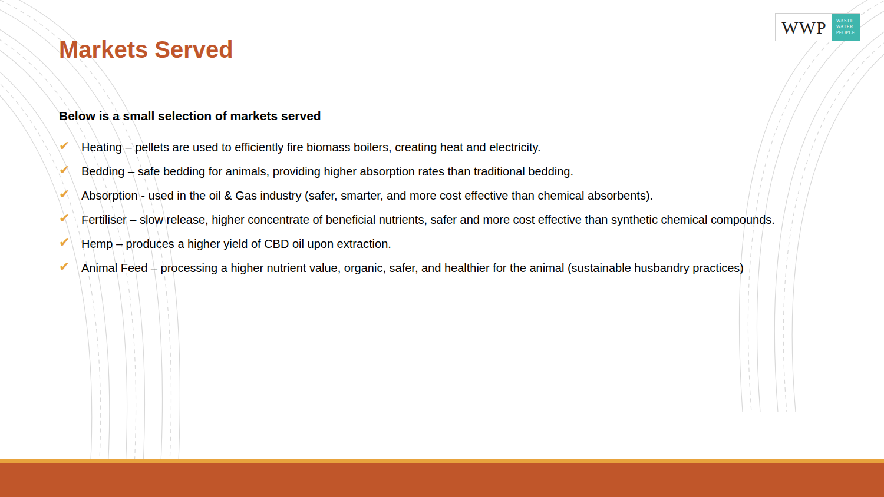WWP
WASTE WATER PEOPLE
Markets Served
Below is a small selection of markets served
Heating – pellets are used to efficiently fire biomass boilers, creating heat and electricity.
Bedding – safe bedding for animals, providing higher absorption rates than traditional bedding.
Absorption - used in the oil & Gas industry (safer, smarter, and more cost effective than chemical absorbents).
Fertiliser – slow release, higher concentrate of beneficial nutrients, safer and more cost effective than synthetic chemical compounds.
Hemp – produces a higher yield of CBD oil upon extraction.
Animal Feed – processing a higher nutrient value, organic, safer, and healthier for the animal (sustainable husbandry practices)